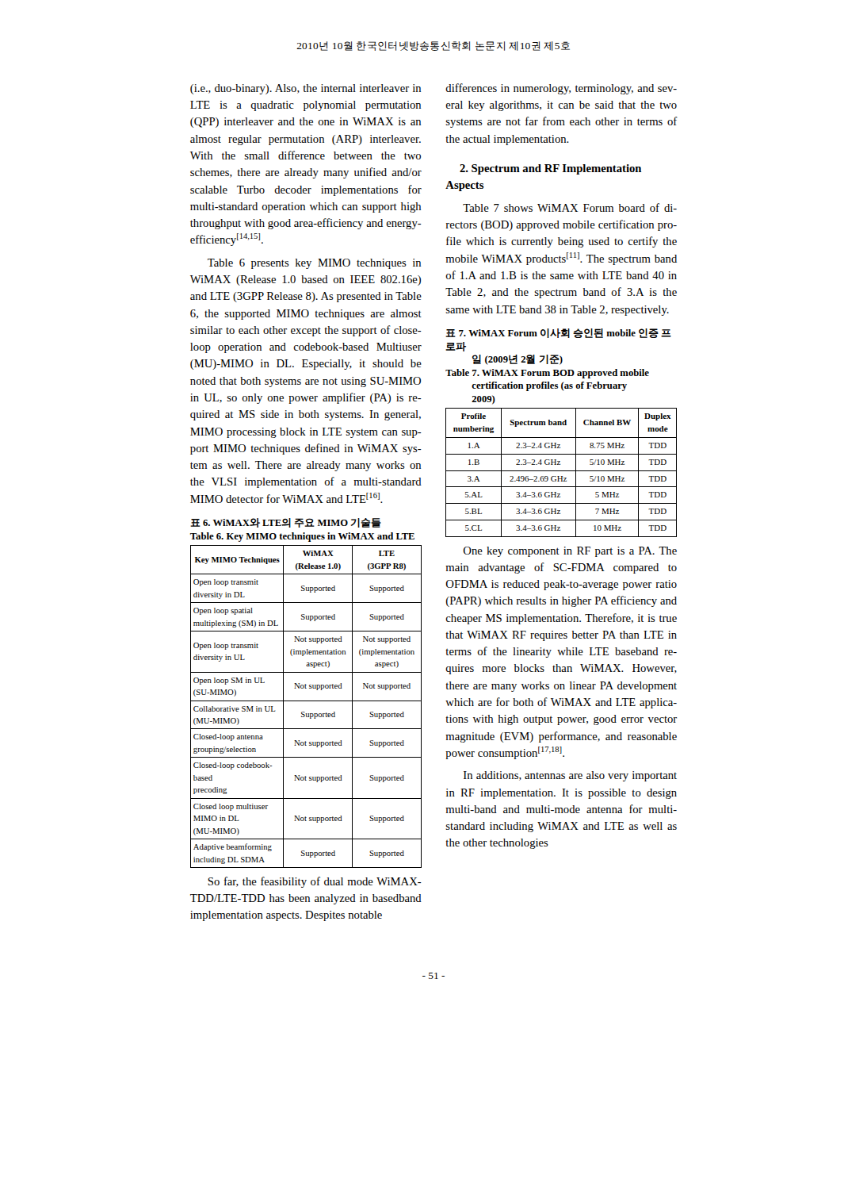2010년 10월 한국인터넷방송통신학회 논문지 제10권 제5호
(i.e., duo-binary). Also, the internal interleaver in LTE is a quadratic polynomial permutation (QPP) interleaver and the one in WiMAX is an almost regular permutation (ARP) interleaver. With the small difference between the two schemes, there are already many unified and/or scalable Turbo decoder implementations for multi-standard operation which can support high throughput with good area-efficiency and energy-efficiency[14,15].
Table 6 presents key MIMO techniques in WiMAX (Release 1.0 based on IEEE 802.16e) and LTE (3GPP Release 8). As presented in Table 6, the supported MIMO techniques are almost similar to each other except the support of close-loop operation and codebook-based Multiuser (MU)-MIMO in DL. Especially, it should be noted that both systems are not using SU-MIMO in UL, so only one power amplifier (PA) is required at MS side in both systems. In general, MIMO processing block in LTE system can support MIMO techniques defined in WiMAX system as well. There are already many works on the VLSI implementation of a multi-standard MIMO detector for WiMAX and LTE[16].
표 6. WiMAX와 LTE의 주요 MIMO 기술들 Table 6. Key MIMO techniques in WiMAX and LTE
| Key MIMO Techniques | WiMAX (Release 1.0) | LTE (3GPP R8) |
| --- | --- | --- |
| Open loop transmit diversity in DL | Supported | Supported |
| Open loop spatial multiplexing (SM) in DL | Supported | Supported |
| Open loop transmit diversity in UL | Not supported (implementation aspect) | Not supported (implementation aspect) |
| Open loop SM in UL (SU-MIMO) | Not supported | Not supported |
| Collaborative SM in UL (MU-MIMO) | Supported | Supported |
| Closed-loop antenna grouping/selection | Not supported | Supported |
| Closed-loop codebook-based precoding | Not supported | Supported |
| Closed loop multiuser MIMO in DL (MU-MIMO) | Not supported | Supported |
| Adaptive beamforming including DL SDMA | Supported | Supported |
So far, the feasibility of dual mode WiMAX-TDD/LTE-TDD has been analyzed in basedband implementation aspects. Despites notable
differences in numerology, terminology, and several key algorithms, it can be said that the two systems are not far from each other in terms of the actual implementation.
2. Spectrum and RF Implementation Aspects
Table 7 shows WiMAX Forum board of directors (BOD) approved mobile certification profile which is currently being used to certify the mobile WiMAX products[11]. The spectrum band of 1.A and 1.B is the same with LTE band 40 in Table 2, and the spectrum band of 3.A is the same with LTE band 38 in Table 2, respectively.
표 7. WiMAX Forum 이사회 승인된 mobile 인증 프로파 일 (2009년 2월 기준) Table 7. WiMAX Forum BOD approved mobile certification profiles (as of February 2009)
| Profile numbering | Spectrum band | Channel BW | Duplex mode |
| --- | --- | --- | --- |
| 1.A | 2.3–2.4 GHz | 8.75 MHz | TDD |
| 1.B | 2.3–2.4 GHz | 5/10 MHz | TDD |
| 3.A | 2.496–2.69 GHz | 5/10 MHz | TDD |
| 5.AL | 3.4–3.6 GHz | 5 MHz | TDD |
| 5.BL | 3.4–3.6 GHz | 7 MHz | TDD |
| 5.CL | 3.4–3.6 GHz | 10 MHz | TDD |
One key component in RF part is a PA. The main advantage of SC-FDMA compared to OFDMA is reduced peak-to-average power ratio (PAPR) which results in higher PA efficiency and cheaper MS implementation. Therefore, it is true that WiMAX RF requires better PA than LTE in terms of the linearity while LTE baseband requires more blocks than WiMAX. However, there are many works on linear PA development which are for both of WiMAX and LTE applications with high output power, good error vector magnitude (EVM) performance, and reasonable power consumption[17,18].
In additions, antennas are also very important in RF implementation. It is possible to design multi-band and multi-mode antenna for multi-standard including WiMAX and LTE as well as the other technologies
- 51 -